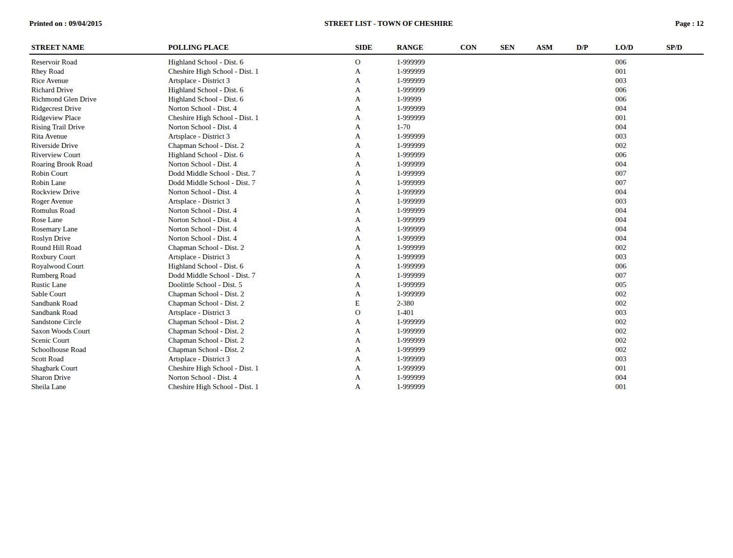Printed on : 09/04/2015
STREET LIST - TOWN OF CHESHIRE
Page : 12
| STREET NAME | POLLING PLACE | SIDE | RANGE | CON | SEN | ASM | D/P | LO/D | SP/D |
| --- | --- | --- | --- | --- | --- | --- | --- | --- | --- |
| Reservoir Road | Highland School - Dist. 6 | O | 1-999999 | | | | | 006 | |
| Rhey Road | Cheshire High School - Dist. 1 | A | 1-999999 | | | | | 001 | |
| Rice Avenue | Artsplace - District 3 | A | 1-999999 | | | | | 003 | |
| Richard Drive | Highland School - Dist. 6 | A | 1-999999 | | | | | 006 | |
| Richmond Glen Drive | Highland School - Dist. 6 | A | 1-99999 | | | | | 006 | |
| Ridgecrest Drive | Norton School - Dist. 4 | A | 1-999999 | | | | | 004 | |
| Ridgeview Place | Cheshire High School - Dist. 1 | A | 1-999999 | | | | | 001 | |
| Rising Trail Drive | Norton School - Dist. 4 | A | 1-70 | | | | | 004 | |
| Rita Avenue | Artsplace - District 3 | A | 1-999999 | | | | | 003 | |
| Riverside Drive | Chapman School - Dist. 2 | A | 1-999999 | | | | | 002 | |
| Riverview Court | Highland School - Dist. 6 | A | 1-999999 | | | | | 006 | |
| Roaring Brook Road | Norton School - Dist. 4 | A | 1-999999 | | | | | 004 | |
| Robin Court | Dodd Middle School - Dist. 7 | A | 1-999999 | | | | | 007 | |
| Robin Lane | Dodd Middle School - Dist. 7 | A | 1-999999 | | | | | 007 | |
| Rockview Drive | Norton School - Dist. 4 | A | 1-999999 | | | | | 004 | |
| Roger Avenue | Artsplace - District 3 | A | 1-999999 | | | | | 003 | |
| Romulus Road | Norton School - Dist. 4 | A | 1-999999 | | | | | 004 | |
| Rose Lane | Norton School - Dist. 4 | A | 1-999999 | | | | | 004 | |
| Rosemary Lane | Norton School - Dist. 4 | A | 1-999999 | | | | | 004 | |
| Roslyn Drive | Norton School - Dist. 4 | A | 1-999999 | | | | | 004 | |
| Round Hill Road | Chapman School - Dist. 2 | A | 1-999999 | | | | | 002 | |
| Roxbury Court | Artsplace - District 3 | A | 1-999999 | | | | | 003 | |
| Royalwood Court | Highland School - Dist. 6 | A | 1-999999 | | | | | 006 | |
| Rumberg Road | Dodd Middle School - Dist. 7 | A | 1-999999 | | | | | 007 | |
| Rustic Lane | Doolittle School - Dist. 5 | A | 1-999999 | | | | | 005 | |
| Sable Court | Chapman School - Dist. 2 | A | 1-999999 | | | | | 002 | |
| Sandbank Road | Chapman School - Dist. 2 | E | 2-380 | | | | | 002 | |
| Sandbank Road | Artsplace - District 3 | O | 1-401 | | | | | 003 | |
| Sandstone Circle | Chapman School - Dist. 2 | A | 1-999999 | | | | | 002 | |
| Saxon Woods Court | Chapman School - Dist. 2 | A | 1-999999 | | | | | 002 | |
| Scenic Court | Chapman School - Dist. 2 | A | 1-999999 | | | | | 002 | |
| Schoolhouse Road | Chapman School - Dist. 2 | A | 1-999999 | | | | | 002 | |
| Scott Road | Artsplace - District 3 | A | 1-999999 | | | | | 003 | |
| Shagbark Court | Cheshire High School - Dist. 1 | A | 1-999999 | | | | | 001 | |
| Sharon Drive | Norton School - Dist. 4 | A | 1-999999 | | | | | 004 | |
| Sheila Lane | Cheshire High School - Dist. 1 | A | 1-999999 | | | | | 001 | |